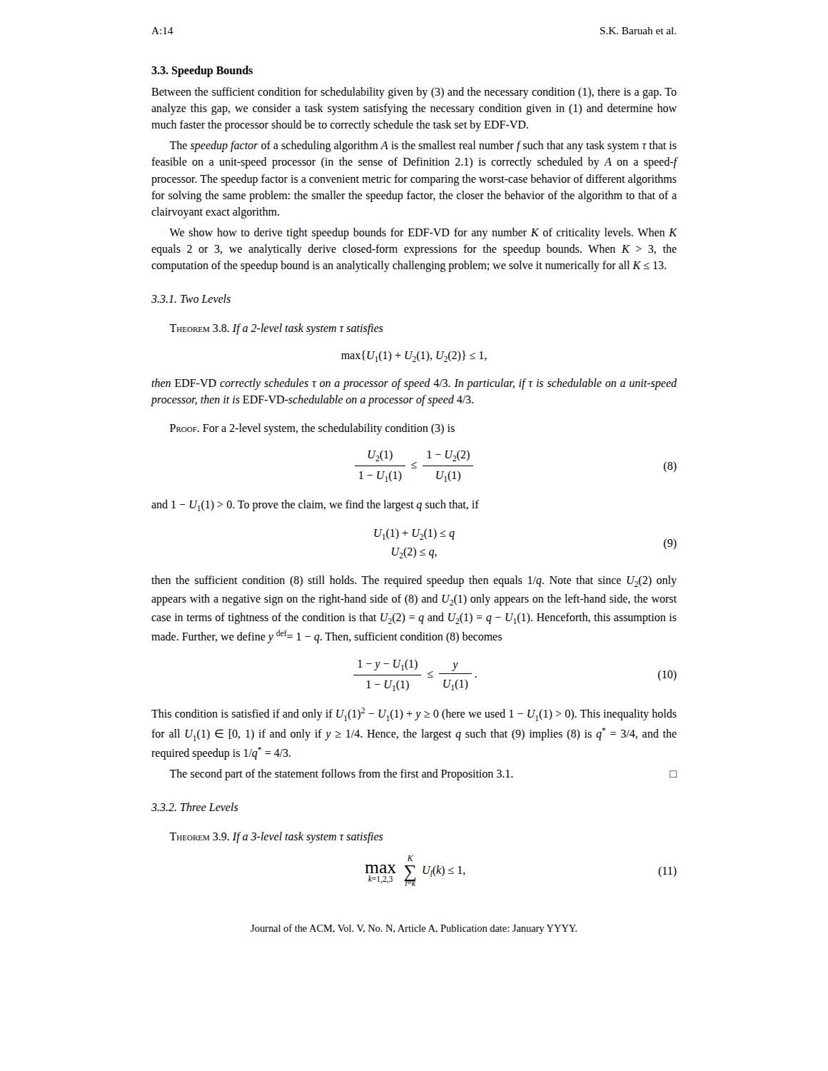A:14 S.K. Baruah et al.
3.3. Speedup Bounds
Between the sufficient condition for schedulability given by (3) and the necessary condition (1), there is a gap. To analyze this gap, we consider a task system satisfying the necessary condition given in (1) and determine how much faster the processor should be to correctly schedule the task set by EDF-VD.
The speedup factor of a scheduling algorithm A is the smallest real number f such that any task system τ that is feasible on a unit-speed processor (in the sense of Definition 2.1) is correctly scheduled by A on a speed-f processor. The speedup factor is a convenient metric for comparing the worst-case behavior of different algorithms for solving the same problem: the smaller the speedup factor, the closer the behavior of the algorithm to that of a clairvoyant exact algorithm.
We show how to derive tight speedup bounds for EDF-VD for any number K of criticality levels. When K equals 2 or 3, we analytically derive closed-form expressions for the speedup bounds. When K > 3, the computation of the speedup bound is an analytically challenging problem; we solve it numerically for all K ≤ 13.
3.3.1. Two Levels
Theorem 3.8. If a 2-level task system τ satisfies
max{U1(1) + U2(1), U2(2)} ≤ 1,
then EDF-VD correctly schedules τ on a processor of speed 4/3. In particular, if τ is schedulable on a unit-speed processor, then it is EDF-VD-schedulable on a processor of speed 4/3.
Proof. For a 2-level system, the schedulability condition (3) is
U2(1) 1 − U1(1) ≤ 1 − U2(2) U1(1) (8)
and 1 − U1(1) > 0. To prove the claim, we find the largest q such that, if
U1(1) + U2(1) ≤ q U2(2) ≤ q, (9)
then the sufficient condition (8) still holds. The required speedup then equals 1/q. Note that since U2(2) only appears with a negative sign on the right-hand side of (8) and U2(1) only appears on the left-hand side, the worst case in terms of tightness of the condition is that U2(2) = q and U2(1) = q − U1(1). Henceforth, this assumption is made. Further, we define y def= 1 − q. Then, sufficient condition (8) becomes
1 − y − U1(1) 1 − U1(1) ≤ yU1(1). (10)
This condition is satisfied if and only if U1(1)2 − U1(1) + y ≥ 0 (here we used 1 − U1(1) > 0). This inequality holds for all U1(1) ∈ [0, 1) if and only if y ≥ 1/4. Hence, the largest q such that (9) implies (8) is q* = 3/4, and the required speedup is 1/q* = 4/3.
The second part of the statement follows from the first and Proposition 3.1. □
3.3.2. Three Levels
Theorem 3.9. If a 3-level task system τ satisfies
max k=1,2,3 K ∑ l=k Ul(k) ≤ 1, (11)
Journal of the ACM, Vol. V, No. N, Article A, Publication date: January YYYY.